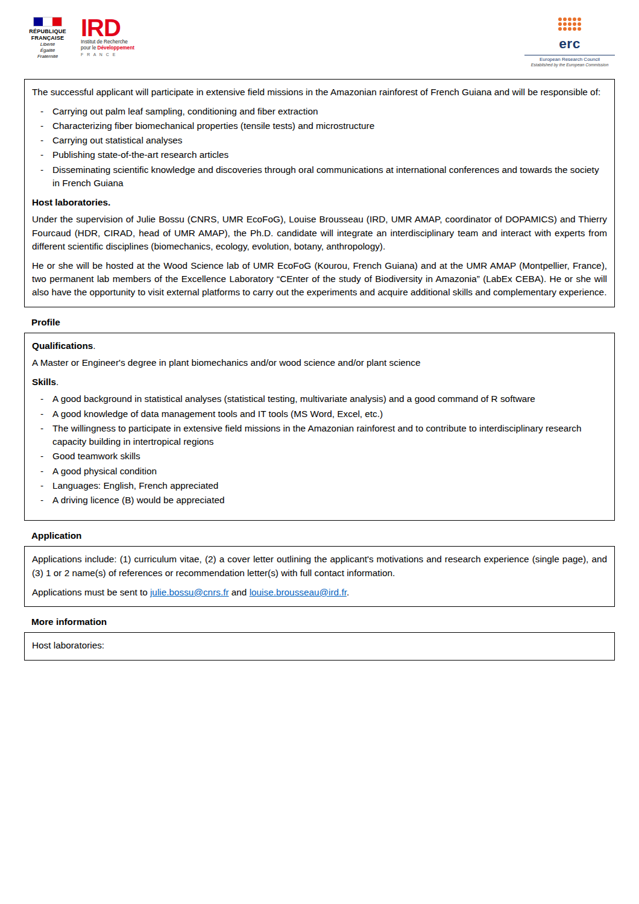RÉPUBLIQUE
FRANÇAISE Liberté
Égalité
Fraternité
IRD
Institut de Recherche
pour le Développement
F R A N C E
erc
European Research Council Established by the European Commission
The successful applicant will participate in extensive field missions in the Amazonian rainforest of French Guiana and will be responsible of:
Carrying out palm leaf sampling, conditioning and fiber extraction
Characterizing fiber biomechanical properties (tensile tests) and microstructure
Carrying out statistical analyses
Publishing state-of-the-art research articles
Disseminating scientific knowledge and discoveries through oral communications at international conferences and towards the society in French Guiana
Host laboratories.
Under the supervision of Julie Bossu (CNRS, UMR EcoFoG), Louise Brousseau (IRD, UMR AMAP, coordinator of DOPAMICS) and Thierry Fourcaud (HDR, CIRAD, head of UMR AMAP), the Ph.D. candidate will integrate an interdisciplinary team and interact with experts from different scientific disciplines (biomechanics, ecology, evolution, botany, anthropology).
He or she will be hosted at the Wood Science lab of UMR EcoFoG (Kourou, French Guiana) and at the UMR AMAP (Montpellier, France), two permanent lab members of the Excellence Laboratory “CEnter of the study of Biodiversity in Amazonia” (LabEx CEBA). He or she will also have the opportunity to visit external platforms to carry out the experiments and acquire additional skills and complementary experience.
Profile
Qualifications.
A Master or Engineer's degree in plant biomechanics and/or wood science and/or plant science
Skills.
A good background in statistical analyses (statistical testing, multivariate analysis) and a good command of R software
A good knowledge of data management tools and IT tools (MS Word, Excel, etc.)
The willingness to participate in extensive field missions in the Amazonian rainforest and to contribute to interdisciplinary research capacity building in intertropical regions
Good teamwork skills
A good physical condition
Languages: English, French appreciated
A driving licence (B) would be appreciated
Application
Applications include: (1) curriculum vitae, (2) a cover letter outlining the applicant's motivations and research experience (single page), and (3) 1 or 2 name(s) of references or recommendation letter(s) with full contact information.
Applications must be sent to julie.bossu@cnrs.fr and louise.brousseau@ird.fr.
More information
Host laboratories: